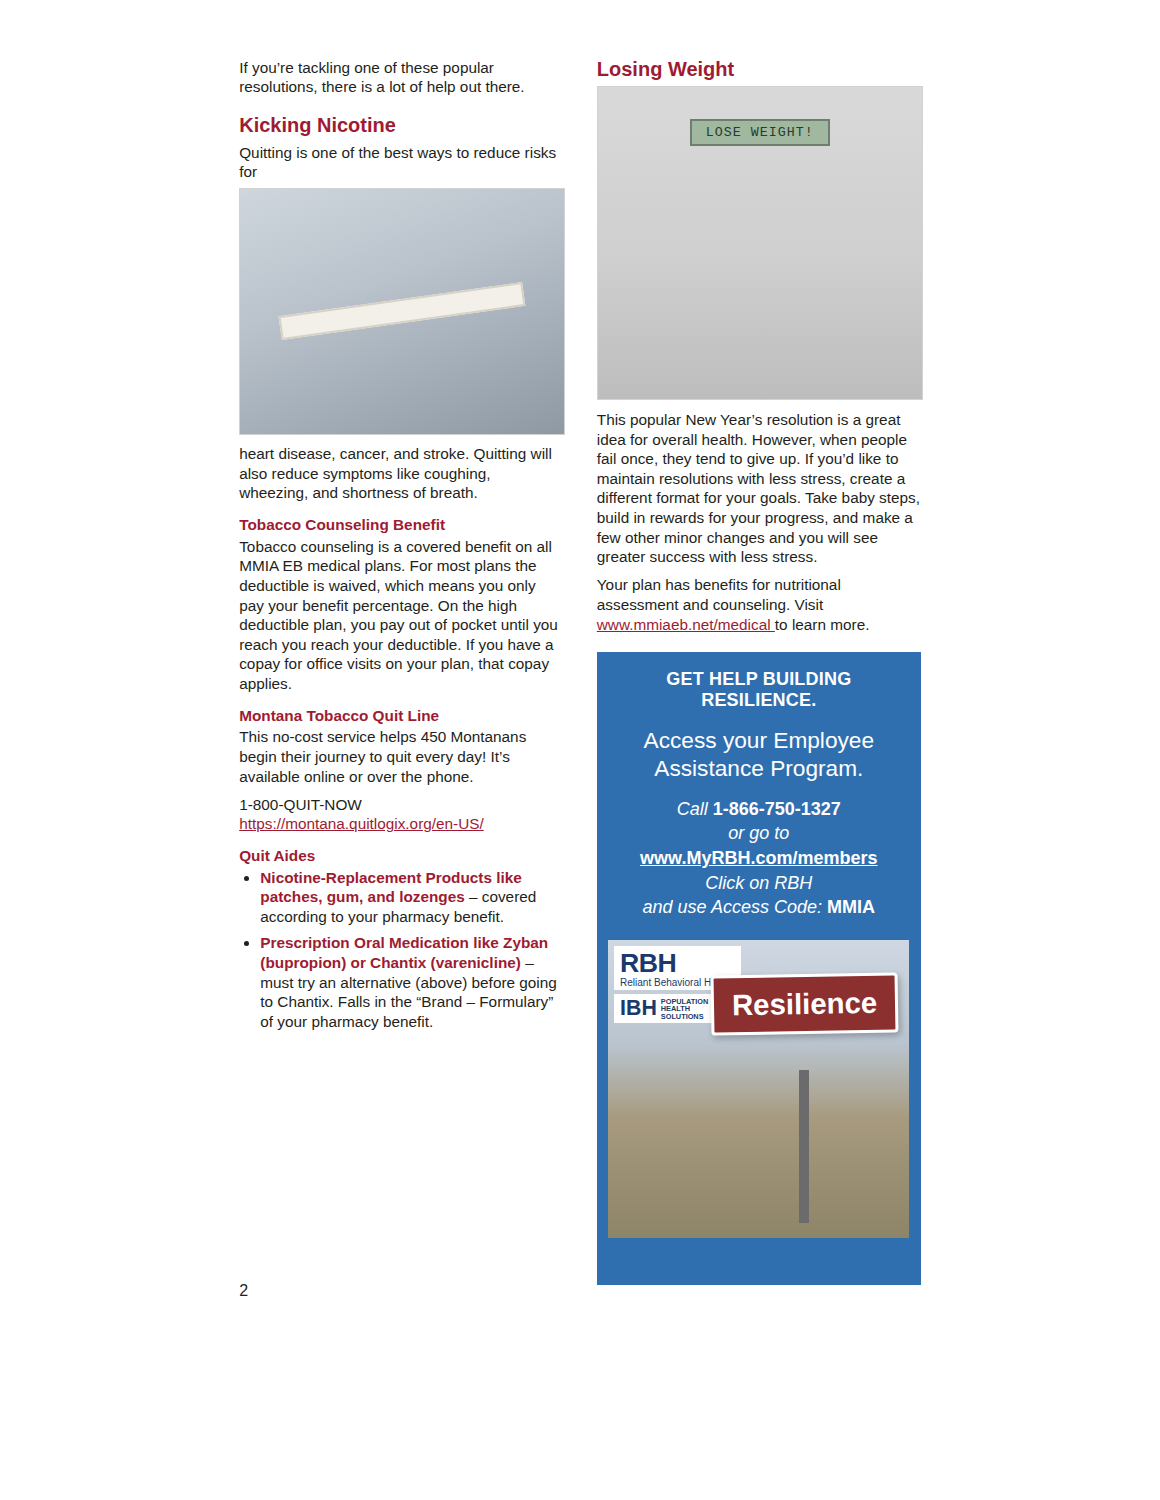If you’re tackling one of these popular resolutions, there is a lot of help out there.
Kicking Nicotine
Quitting is one of the best ways to reduce risks for
heart disease, cancer, and stroke. Quitting will also reduce symptoms like coughing, wheezing, and shortness of breath.
Tobacco Counseling Benefit
Tobacco counseling is a covered benefit on all MMIA EB medical plans. For most plans the deductible is waived, which means you only pay your benefit percentage. On the high deductible plan, you pay out of pocket until you reach you reach your deductible. If you have a copay for office visits on your plan, that copay applies.
Montana Tobacco Quit Line
This no-cost service helps 450 Montanans begin their journey to quit every day! It’s available online or over the phone.
1-800-QUIT-NOW
https://montana.quitlogix.org/en-US/
Quit Aides
Nicotine-Replacement Products like patches, gum, and lozenges – covered according to your pharmacy benefit.
Prescription Oral Medication like Zyban (bupropion) or Chantix (varenicline) – must try an alternative (above) before going to Chantix. Falls in the “Brand – Formulary” of your pharmacy benefit.
Losing Weight
This popular New Year’s resolution is a great idea for overall health. However, when people fail once, they tend to give up. If you’d like to maintain resolutions with less stress, create a different format for your goals. Take baby steps, build in rewards for your progress, and make a few other minor changes and you will see greater success with less stress.
Your plan has benefits for nutritional assessment and counseling. Visit www.mmiaeb.net/medical to learn more.
GET HELP BUILDING RESILIENCE.
Access your Employee
Assistance Program.
Call 1-866-750-1327
or go to
www.MyRBH.com/members
Click on RBH
and use Access Code: MMIA
RBHReliant Behavioral Health
now an
IBHPOPULATION
HEALTH
SOLUTIONS
Company
Resilience
2